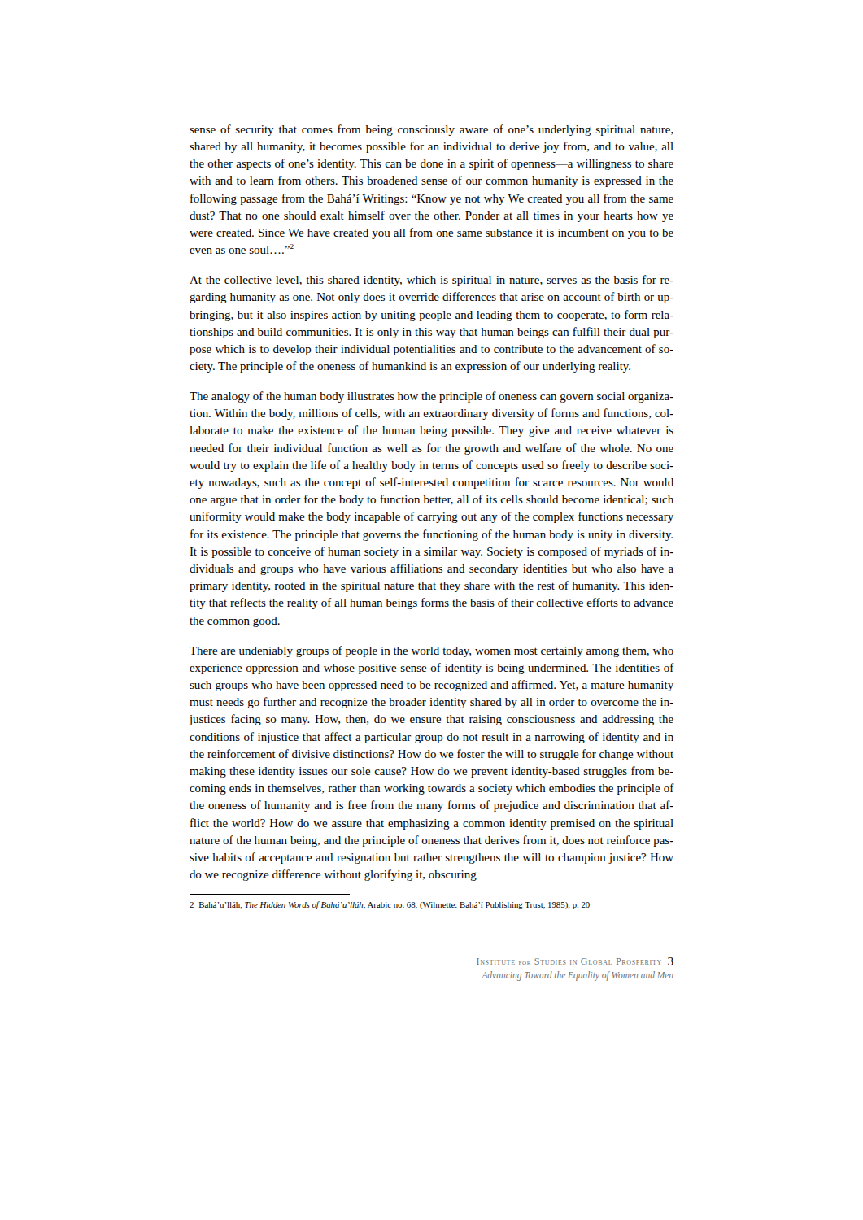sense of security that comes from being consciously aware of one’s underlying spiritual nature, shared by all humanity, it becomes possible for an individual to derive joy from, and to value, all the other aspects of one’s identity. This can be done in a spirit of openness—a willingness to share with and to learn from others. This broadened sense of our common humanity is expressed in the following passage from the Bahá’í Writings: “Know ye not why We created you all from the same dust? That no one should exalt himself over the other. Ponder at all times in your hearts how ye were created. Since We have created you all from one same substance it is incumbent on you to be even as one soul….”2
At the collective level, this shared identity, which is spiritual in nature, serves as the basis for regarding humanity as one. Not only does it override differences that arise on account of birth or upbringing, but it also inspires action by uniting people and leading them to cooperate, to form relationships and build communities. It is only in this way that human beings can fulfill their dual purpose which is to develop their individual potentialities and to contribute to the advancement of society. The principle of the oneness of humankind is an expression of our underlying reality.
The analogy of the human body illustrates how the principle of oneness can govern social organization. Within the body, millions of cells, with an extraordinary diversity of forms and functions, collaborate to make the existence of the human being possible. They give and receive whatever is needed for their individual function as well as for the growth and welfare of the whole. No one would try to explain the life of a healthy body in terms of concepts used so freely to describe society nowadays, such as the concept of self-interested competition for scarce resources. Nor would one argue that in order for the body to function better, all of its cells should become identical; such uniformity would make the body incapable of carrying out any of the complex functions necessary for its existence. The principle that governs the functioning of the human body is unity in diversity. It is possible to conceive of human society in a similar way. Society is composed of myriads of individuals and groups who have various affiliations and secondary identities but who also have a primary identity, rooted in the spiritual nature that they share with the rest of humanity. This identity that reflects the reality of all human beings forms the basis of their collective efforts to advance the common good.
There are undeniably groups of people in the world today, women most certainly among them, who experience oppression and whose positive sense of identity is being undermined. The identities of such groups who have been oppressed need to be recognized and affirmed. Yet, a mature humanity must needs go further and recognize the broader identity shared by all in order to overcome the injustices facing so many. How, then, do we ensure that raising consciousness and addressing the conditions of injustice that affect a particular group do not result in a narrowing of identity and in the reinforcement of divisive distinctions? How do we foster the will to struggle for change without making these identity issues our sole cause? How do we prevent identity-based struggles from becoming ends in themselves, rather than working towards a society which embodies the principle of the oneness of humanity and is free from the many forms of prejudice and discrimination that afflict the world? How do we assure that emphasizing a common identity premised on the spiritual nature of the human being, and the principle of oneness that derives from it, does not reinforce passive habits of acceptance and resignation but rather strengthens the will to champion justice? How do we recognize difference without glorifying it, obscuring
2 Bahá’u’lláh, The Hidden Words of Bahá’u’lláh, Arabic no. 68, (Wilmette: Bahá’í Publishing Trust, 1985), p. 20
Institute for Studies in Global Prosperity3
Advancing Toward the Equality of Women and Men